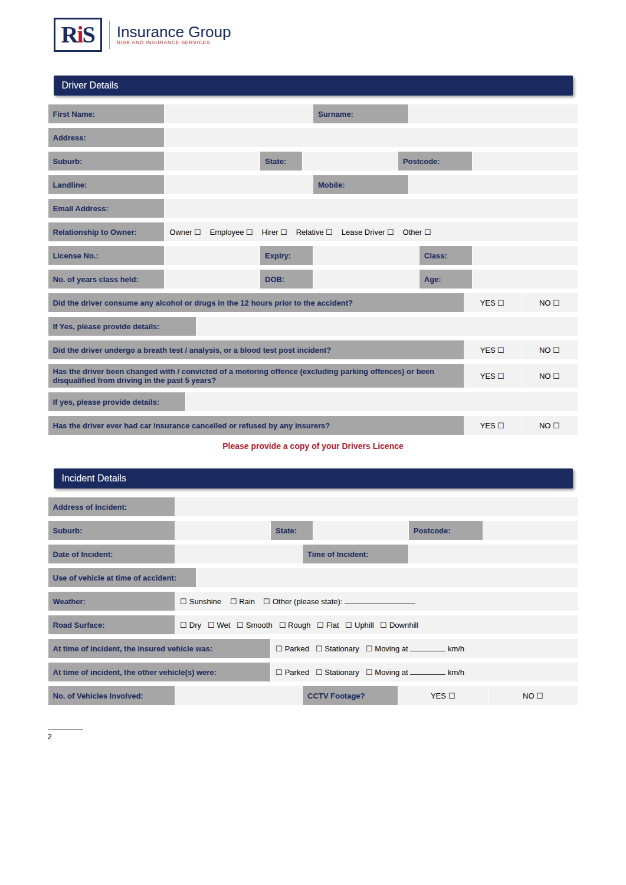RiS
Insurance Group
RISK AND INSURANCE SERVICES
Driver Details
| First Name: | | Surname: | |
| Address: | |
| Suburb: | | State: | | Postcode: | |
| Landline: | | Mobile: | |
| Email Address: | |
| Relationship to Owner: | Owner ☐ Employee ☐ Hirer ☐ Relative ☐ Lease Driver ☐ Other ☐ |
| License No.: | | Expiry: | | Class: | |
| No. of years class held: | | DOB: | | Age: | |
| Did the driver consume any alcohol or drugs in the 12 hours prior to the accident? | YES ☐ | NO ☐ |
| If Yes, please provide details: | |
| Did the driver undergo a breath test / analysis, or a blood test post incident? | YES ☐ | NO ☐ |
| Has the driver been changed with / convicted of a motoring offence (excluding parking offences) or been disqualified from driving in the past 5 years? | YES ☐ | NO ☐ |
| If yes, please provide details: | |
| Has the driver ever had car insurance cancelled or refused by any insurers? | YES ☐ | NO ☐ |
Please provide a copy of your Drivers Licence
Incident Details
| Address of Incident: | |
| Suburb: | | State: | | Postcode: | |
| Date of Incident: | | Time of Incident: | |
| Use of vehicle at time of accident: | |
| Weather: | ☐ Sunshine ☐ Rain ☐ Other (please state): |
| Road Surface: | ☐ Dry ☐ Wet ☐ Smooth ☐ Rough ☐ Flat ☐ Uphill ☐ Downhill |
| At time of incident, the insured vehicle was: | ☐ Parked ☐ Stationary ☐ Moving at km/h |
| At time of incident, the other vehicle(s) were: | ☐ Parked ☐ Stationary ☐ Moving at km/h |
| No. of Vehicles Involved: | | CCTV Footage? | YES ☐ | NO ☐ |
2